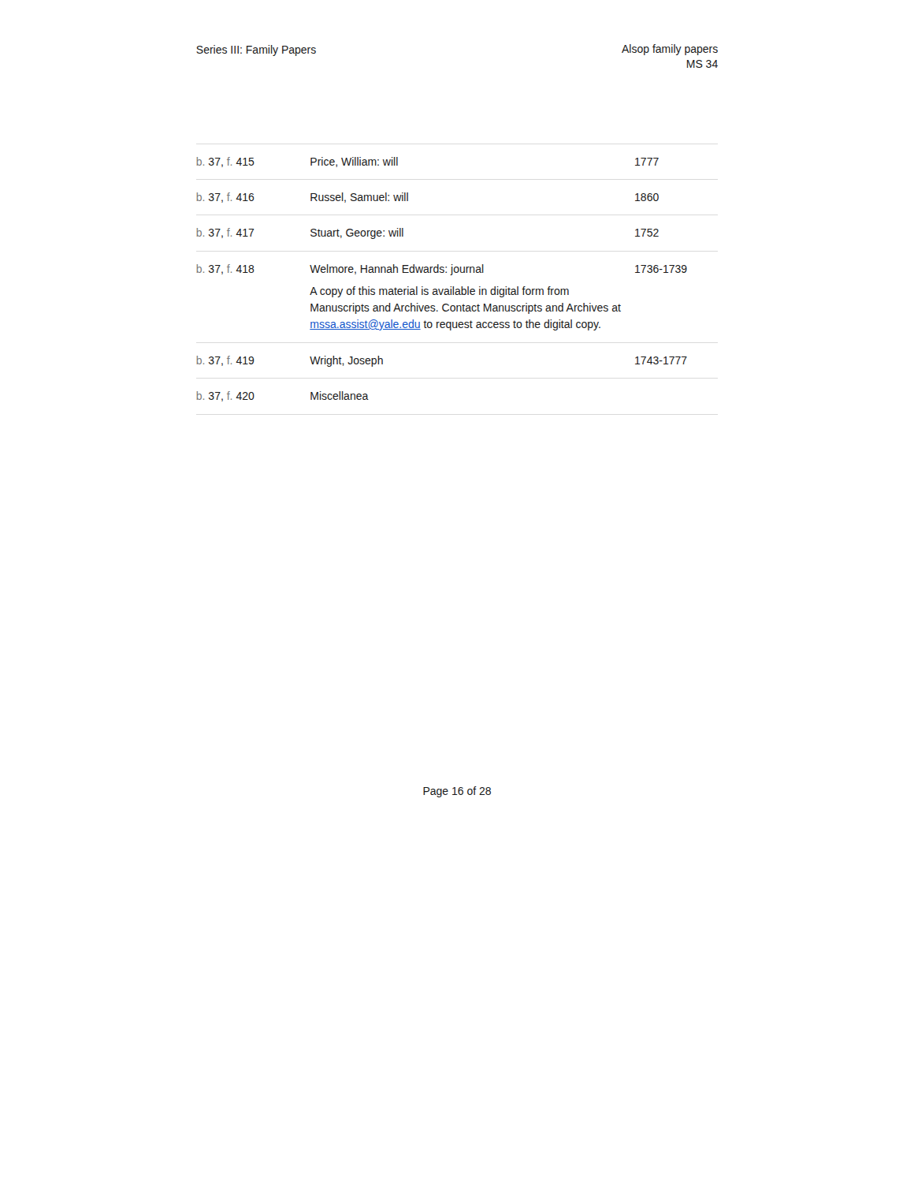Series III: Family Papers
Alsop family papers
MS 34
| b. 37, f. 415 | Price, William: will | 1777 |
| b. 37, f. 416 | Russel, Samuel: will | 1860 |
| b. 37, f. 417 | Stuart, George: will | 1752 |
| b. 37, f. 418 | Welmore, Hannah Edwards: journal A copy of this material is available in digital form from Manuscripts and Archives. Contact Manuscripts and Archives at mssa.assist@yale.edu to request access to the digital copy. | 1736-1739 |
| b. 37, f. 419 | Wright, Joseph | 1743-1777 |
| b. 37, f. 420 | Miscellanea | |
Page 16 of 28